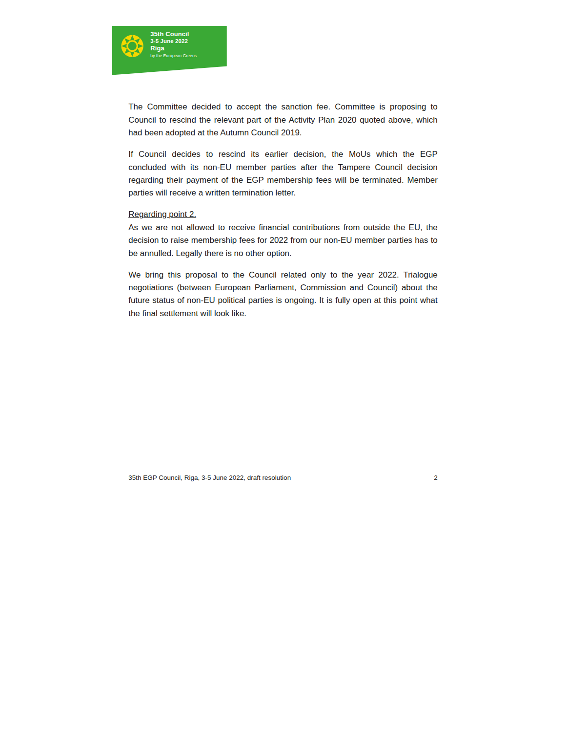❂
35th Council 3-5 June 2022 Riga by the European Greens
The Committee decided to accept the sanction fee. Committee is proposing to Council to rescind the relevant part of the Activity Plan 2020 quoted above, which had been adopted at the Autumn Council 2019.
If Council decides to rescind its earlier decision, the MoUs which the EGP concluded with its non-EU member parties after the Tampere Council decision regarding their payment of the EGP membership fees will be terminated. Member parties will receive a written termination letter.
Regarding point 2.
As we are not allowed to receive financial contributions from outside the EU, the decision to raise membership fees for 2022 from our non-EU member parties has to be annulled. Legally there is no other option.
We bring this proposal to the Council related only to the year 2022. Trialogue negotiations (between European Parliament, Commission and Council) about the future status of non-EU political parties is ongoing. It is fully open at this point what the final settlement will look like.
35th EGP Council, Riga, 3-5 June 2022, draft resolution 2